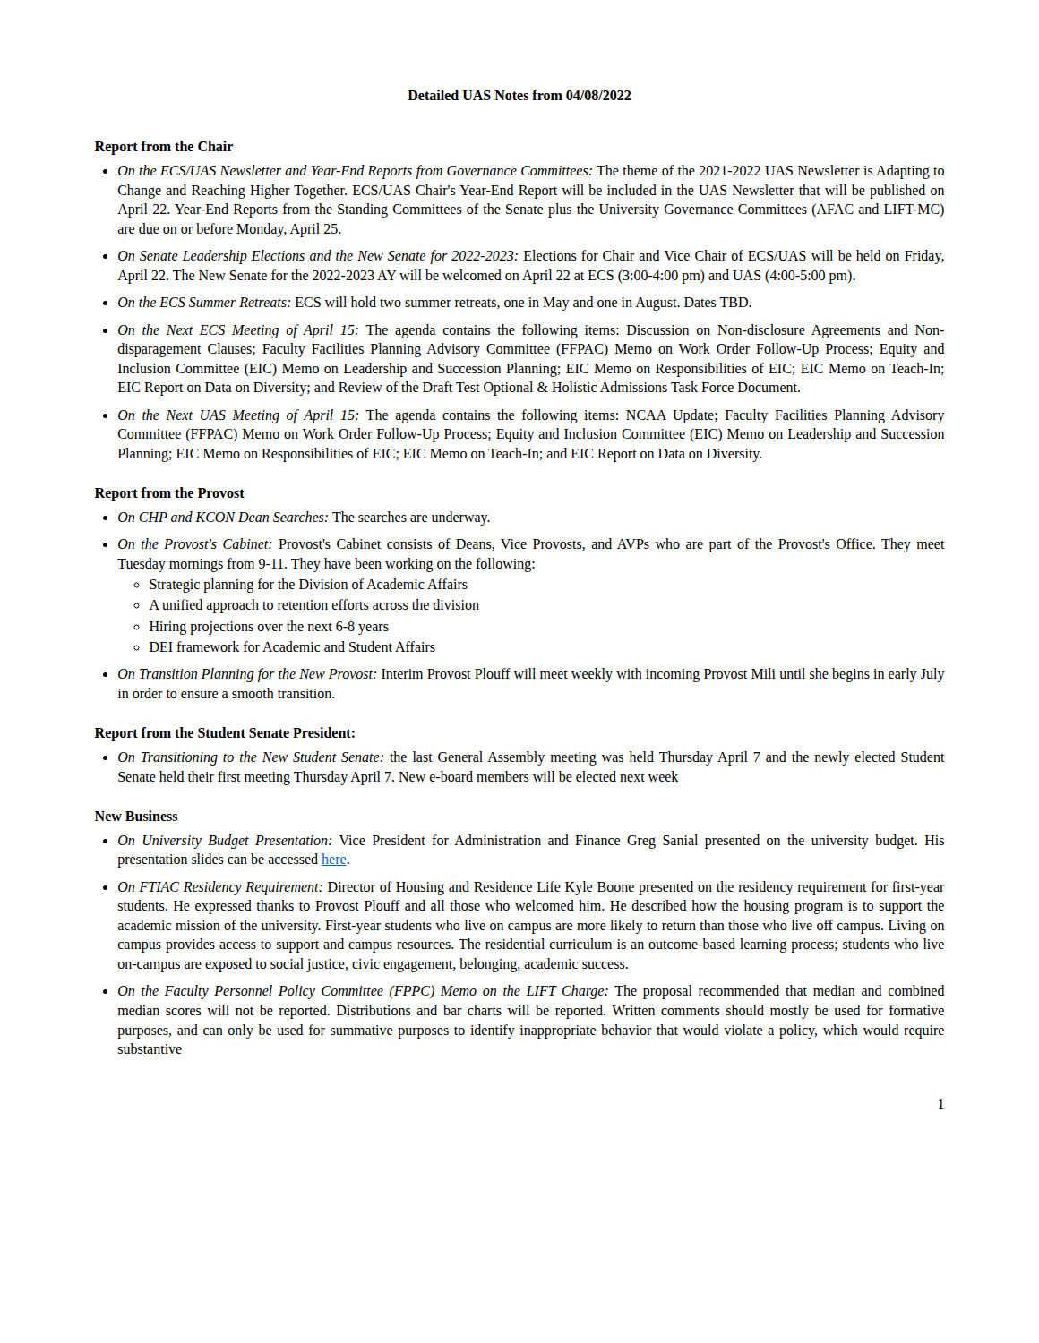Detailed UAS Notes from 04/08/2022
Report from the Chair
On the ECS/UAS Newsletter and Year-End Reports from Governance Committees: The theme of the 2021-2022 UAS Newsletter is Adapting to Change and Reaching Higher Together. ECS/UAS Chair's Year-End Report will be included in the UAS Newsletter that will be published on April 22. Year-End Reports from the Standing Committees of the Senate plus the University Governance Committees (AFAC and LIFT-MC) are due on or before Monday, April 25.
On Senate Leadership Elections and the New Senate for 2022-2023: Elections for Chair and Vice Chair of ECS/UAS will be held on Friday, April 22. The New Senate for the 2022-2023 AY will be welcomed on April 22 at ECS (3:00-4:00 pm) and UAS (4:00-5:00 pm).
On the ECS Summer Retreats: ECS will hold two summer retreats, one in May and one in August. Dates TBD.
On the Next ECS Meeting of April 15: The agenda contains the following items: Discussion on Non-disclosure Agreements and Non-disparagement Clauses; Faculty Facilities Planning Advisory Committee (FFPAC) Memo on Work Order Follow-Up Process; Equity and Inclusion Committee (EIC) Memo on Leadership and Succession Planning; EIC Memo on Responsibilities of EIC; EIC Memo on Teach-In; EIC Report on Data on Diversity; and Review of the Draft Test Optional & Holistic Admissions Task Force Document.
On the Next UAS Meeting of April 15: The agenda contains the following items: NCAA Update; Faculty Facilities Planning Advisory Committee (FFPAC) Memo on Work Order Follow-Up Process; Equity and Inclusion Committee (EIC) Memo on Leadership and Succession Planning; EIC Memo on Responsibilities of EIC; EIC Memo on Teach-In; and EIC Report on Data on Diversity.
Report from the Provost
On CHP and KCON Dean Searches: The searches are underway.
On the Provost's Cabinet: Provost's Cabinet consists of Deans, Vice Provosts, and AVPs who are part of the Provost's Office. They meet Tuesday mornings from 9-11. They have been working on the following:
Strategic planning for the Division of Academic Affairs
A unified approach to retention efforts across the division
Hiring projections over the next 6-8 years
DEI framework for Academic and Student Affairs
On Transition Planning for the New Provost: Interim Provost Plouff will meet weekly with incoming Provost Mili until she begins in early July in order to ensure a smooth transition.
Report from the Student Senate President:
On Transitioning to the New Student Senate: the last General Assembly meeting was held Thursday April 7 and the newly elected Student Senate held their first meeting Thursday April 7. New e-board members will be elected next week
New Business
On University Budget Presentation: Vice President for Administration and Finance Greg Sanial presented on the university budget. His presentation slides can be accessed here.
On FTIAC Residency Requirement: Director of Housing and Residence Life Kyle Boone presented on the residency requirement for first-year students. He expressed thanks to Provost Plouff and all those who welcomed him. He described how the housing program is to support the academic mission of the university. First-year students who live on campus are more likely to return than those who live off campus. Living on campus provides access to support and campus resources. The residential curriculum is an outcome-based learning process; students who live on-campus are exposed to social justice, civic engagement, belonging, academic success.
On the Faculty Personnel Policy Committee (FPPC) Memo on the LIFT Charge: The proposal recommended that median and combined median scores will not be reported. Distributions and bar charts will be reported. Written comments should mostly be used for formative purposes, and can only be used for summative purposes to identify inappropriate behavior that would violate a policy, which would require substantive
1